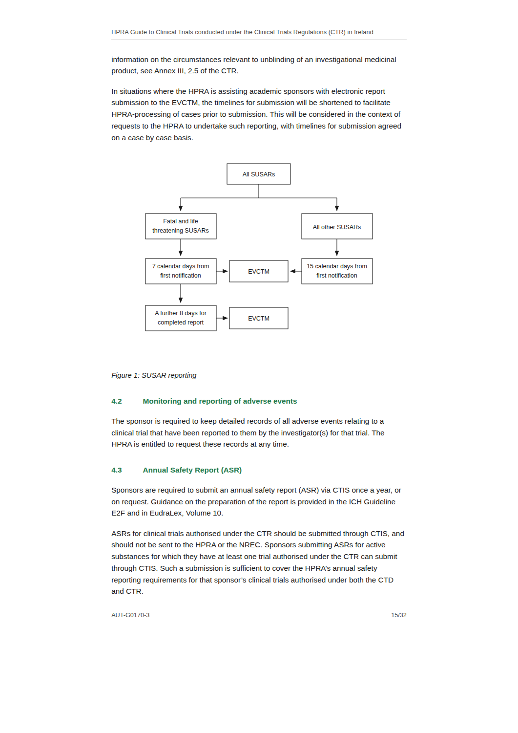HPRA Guide to Clinical Trials conducted under the Clinical Trials Regulations (CTR) in Ireland
information on the circumstances relevant to unblinding of an investigational medicinal product, see Annex III, 2.5 of the CTR.
In situations where the HPRA is assisting academic sponsors with electronic report submission to the EVCTM, the timelines for submission will be shortened to facilitate HPRA-processing of cases prior to submission. This will be considered in the context of requests to the HPRA to undertake such reporting, with timelines for submission agreed on a case by case basis.
All SUSARs Fatal and life threatening SUSARs All other SUSARs 7 calendar days from first notification 15 calendar days from first notification EVCTM A further 8 days for completed report EVCTM
Figure 1: SUSAR reporting
4.2 Monitoring and reporting of adverse events
The sponsor is required to keep detailed records of all adverse events relating to a clinical trial that have been reported to them by the investigator(s) for that trial. The HPRA is entitled to request these records at any time.
4.3 Annual Safety Report (ASR)
Sponsors are required to submit an annual safety report (ASR) via CTIS once a year, or on request. Guidance on the preparation of the report is provided in the ICH Guideline E2F and in EudraLex, Volume 10.
ASRs for clinical trials authorised under the CTR should be submitted through CTIS, and should not be sent to the HPRA or the NREC. Sponsors submitting ASRs for active substances for which they have at least one trial authorised under the CTR can submit through CTIS. Such a submission is sufficient to cover the HPRA’s annual safety reporting requirements for that sponsor’s clinical trials authorised under both the CTD and CTR.
AUT-G0170-3 15/32